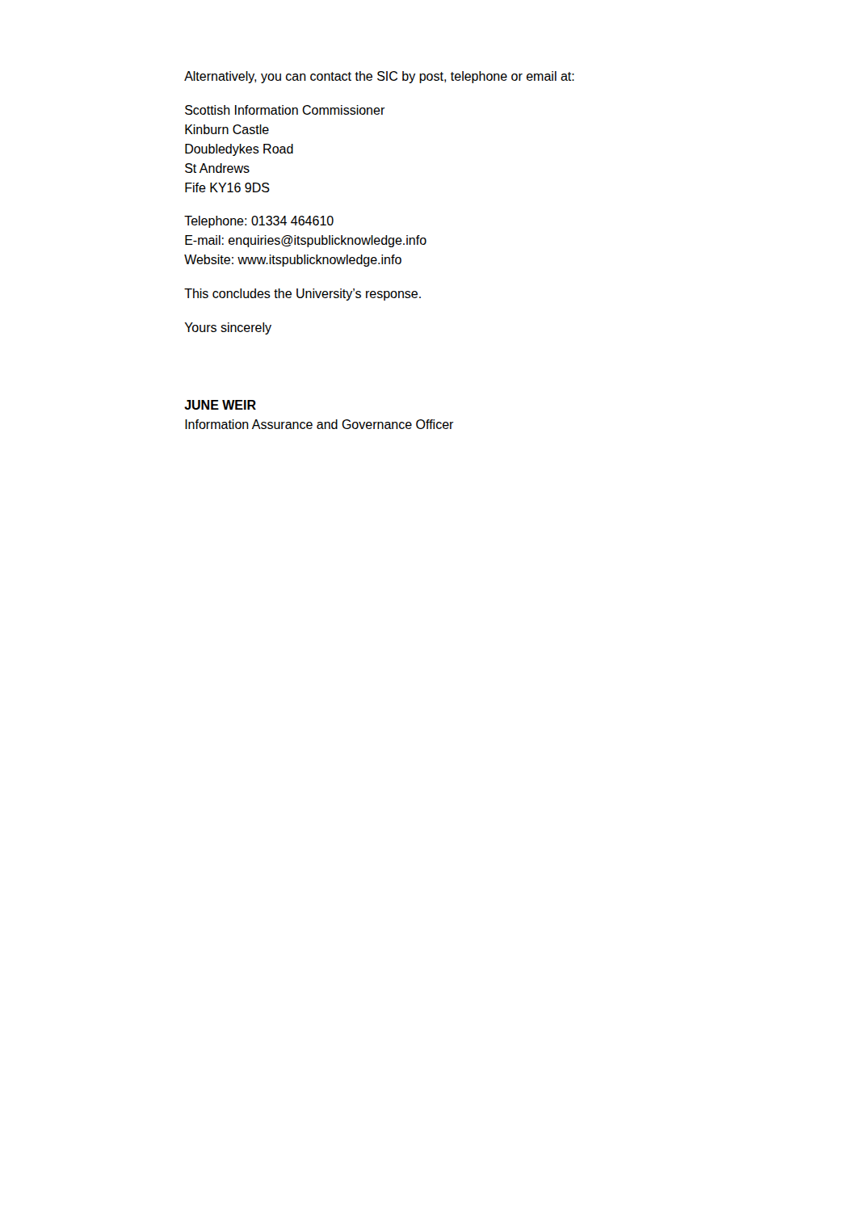Alternatively, you can contact the SIC by post, telephone or email at:
Scottish Information Commissioner
Kinburn Castle
Doubledykes Road
St Andrews
Fife KY16 9DS
Telephone: 01334 464610
E-mail: enquiries@itspublicknowledge.info
Website: www.itspublicknowledge.info
This concludes the University’s response.
Yours sincerely
JUNE WEIR
Information Assurance and Governance Officer